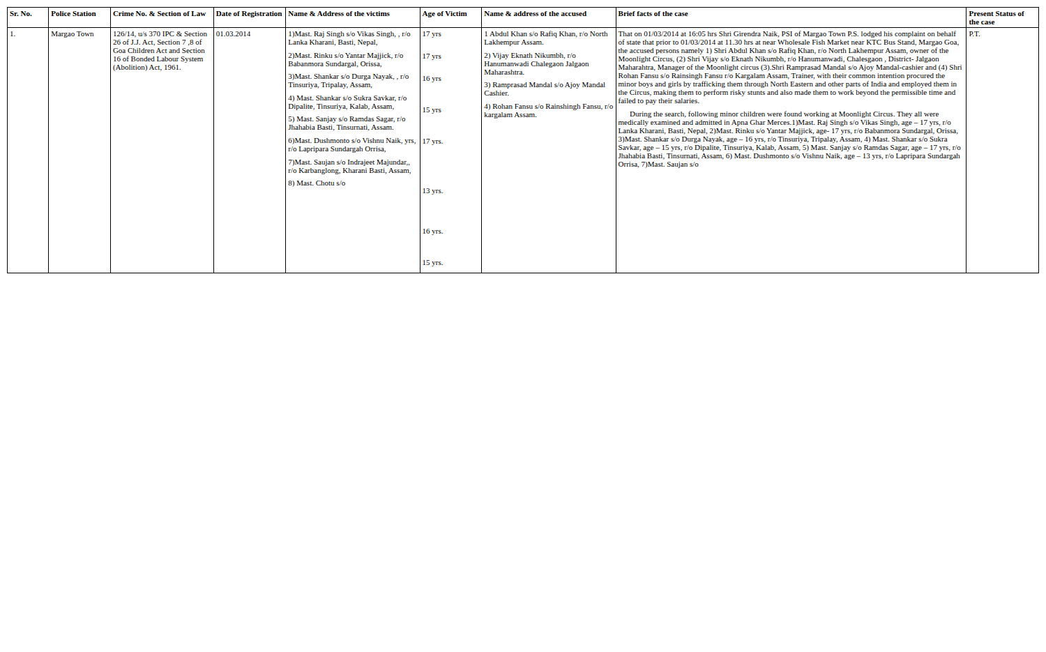| Sr. No. | Police Station | Crime No. & Section of Law | Date of Registration | Name & Address of the victims | Age of Victim | Name & address of the accused | Brief facts of the case | Present Status of the case |
| --- | --- | --- | --- | --- | --- | --- | --- | --- |
| 1. | Margao Town | 126/14, u/s 370 IPC & Section 26 of J.J. Act, Section 7 ,8 of Goa Children Act and Section 16 of Bonded Labour System (Abolition) Act, 1961. | 01.03.2014 | 1)Mast. Raj Singh s/o Vikas Singh, , r/o Lanka Kharani, Basti, Nepal, 2)Mast. Rinku s/o Yantar Majjick, r/o Babanmora Sundargal, Orissa, 3)Mast. Shankar s/o Durga Nayak, , r/o Tinsuriya, Tripalay, Assam, 4) Mast. Shankar s/o Sukra Savkar, r/o Dipalite, Tinsuriya, Kalab, Assam, 5) Mast. Sanjay s/o Ramdas Sagar, r/o Jhahabia Basti, Tinsurnati, Assam. 6)Mast. Dushmonto s/o Vishnu Naik, yrs, r/o Lapripara Sundargah Orrisa, 7)Mast. Saujan s/o Indrajeet Majundar,, r/o Karbanglong, Kharani Basti, Assam, 8) Mast. Chotu s/o | 17 yrs 17 yrs 16 yrs 15 yrs 17 yrs. 13 yrs. 16 yrs. 15 yrs. | 1 Abdul Khan s/o Rafiq Khan, r/o North Lakhempur Assam. 2) Vijay Eknath Nikumbh, r/o Hanumanwadi Chalegaon Jalgaon Maharashtra. 3) Ramprasad Mandal s/o Ajoy Mandal Cashier. 4) Rohan Fansu s/o Rainshingh Fansu, r/o kargalam Assam. | That on 01/03/2014 at 16:05 hrs Shri Girendra Naik, PSI of Margao Town P.S. lodged his complaint on behalf of state that prior to 01/03/2014 at 11.30 hrs at near Wholesale Fish Market near KTC Bus Stand, Margao Goa, the accused persons namely 1) Shri Abdul Khan s/o Rafiq Khan, r/o North Lakhempur Assam, owner of the Moonlight Circus, (2) Shri Vijay s/o Eknath Nikumbh, r/o Hanumanwadi, Chalesgaon , District- Jalgaon Maharahtra, Manager of the Moonlight circus (3).Shri Ramprasad Mandal s/o Ajoy Mandal-cashier and (4) Shri Rohan Fansu s/o Rainsingh Fansu r/o Kargalam Assam, Trainer, with their common intention procured the minor boys and girls by trafficking them through North Eastern and other parts of India and employed them in the Circus, making them to perform risky stunts and also made them to work beyond the permissible time and failed to pay their salaries. During the search, following minor children were found working at Moonlight Circus. They all were medically examined and admitted in Apna Ghar Merces.1)Mast. Raj Singh s/o Vikas Singh, age – 17 yrs, r/o Lanka Kharani, Basti, Nepal, 2)Mast. Rinku s/o Yantar Majjick, age- 17 yrs, r/o Babanmora Sundargal, Orissa, 3)Mast. Shankar s/o Durga Nayak, age – 16 yrs, r/o Tinsuriya, Tripalay, Assam, 4) Mast. Shankar s/o Sukra Savkar, age – 15 yrs, r/o Dipalite, Tinsuriya, Kalab, Assam, 5) Mast. Sanjay s/o Ramdas Sagar, age – 17 yrs, r/o Jhahabia Basti, Tinsurnati, Assam, 6) Mast. Dushmonto s/o Vishnu Naik, age – 13 yrs, r/o Lapripara Sundargah Orrisa, 7)Mast. Saujan s/o | P.T. |